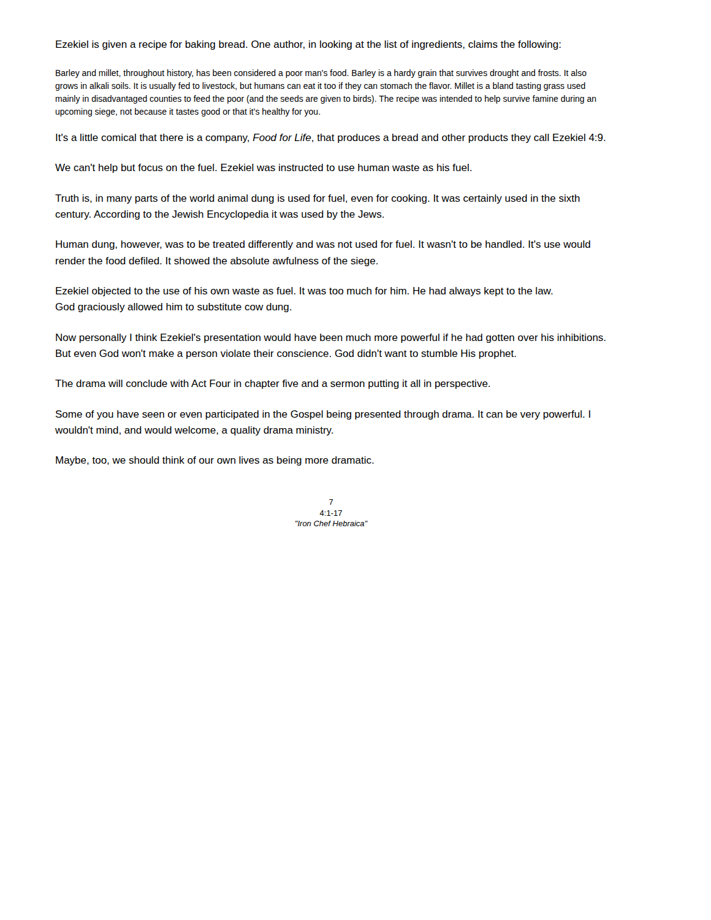Ezekiel is given a recipe for baking bread. One author, in looking at the list of ingredients, claims the following:
Barley and millet, throughout history, has been considered a poor man's food. Barley is a hardy grain that survives drought and frosts. It also grows in alkali soils. It is usually fed to livestock, but humans can eat it too if they can stomach the flavor. Millet is a bland tasting grass used mainly in disadvantaged counties to feed the poor (and the seeds are given to birds). The recipe was intended to help survive famine during an upcoming siege, not because it tastes good or that it's healthy for you.
It's a little comical that there is a company, Food for Life, that produces a bread and other products they call Ezekiel 4:9.
We can't help but focus on the fuel. Ezekiel was instructed to use human waste as his fuel.
Truth is, in many parts of the world animal dung is used for fuel, even for cooking. It was certainly used in the sixth century. According to the Jewish Encyclopedia it was used by the Jews.
Human dung, however, was to be treated differently and was not used for fuel. It wasn't to be handled. It's use would render the food defiled. It showed the absolute awfulness of the siege.
Ezekiel objected to the use of his own waste as fuel. It was too much for him. He had always kept to the law.
God graciously allowed him to substitute cow dung.
Now personally I think Ezekiel's presentation would have been much more powerful if he had gotten over his inhibitions. But even God won't make a person violate their conscience. God didn't want to stumble His prophet.
The drama will conclude with Act Four in chapter five and a sermon putting it all in perspective.
Some of you have seen or even participated in the Gospel being presented through drama. It can be very powerful. I wouldn't mind, and would welcome, a quality drama ministry.
Maybe, too, we should think of our own lives as being more dramatic.
7
4:1-17
"Iron Chef Hebraica"